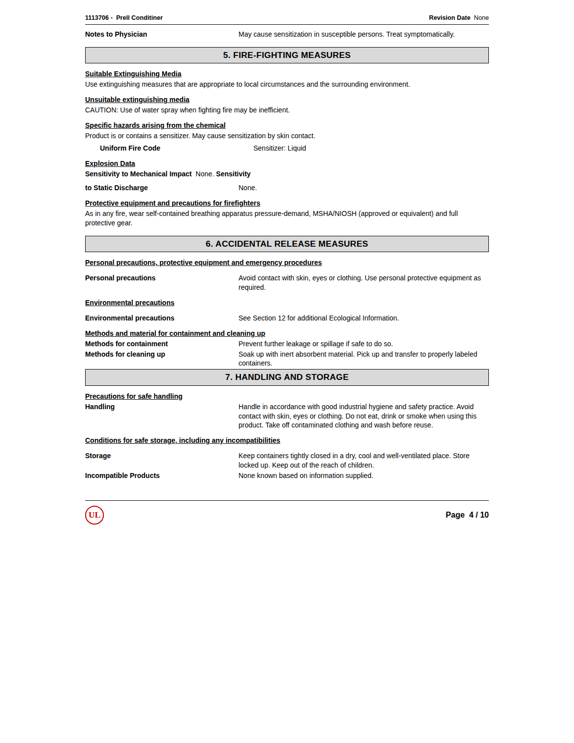1113706 - Prell Conditiner
Revision Date None
Notes to Physician
May cause sensitization in susceptible persons. Treat symptomatically.
5. FIRE-FIGHTING MEASURES
Suitable Extinguishing Media
Use extinguishing measures that are appropriate to local circumstances and the surrounding environment.
Unsuitable extinguishing media
CAUTION: Use of water spray when fighting fire may be inefficient.
Specific hazards arising from the chemical
Product is or contains a sensitizer. May cause sensitization by skin contact.
Uniform Fire Code
Sensitizer: Liquid
Explosion Data
Sensitivity to Mechanical Impact None. Sensitivity
to Static Discharge
None.
Protective equipment and precautions for firefighters
As in any fire, wear self-contained breathing apparatus pressure-demand, MSHA/NIOSH (approved or equivalent) and full protective gear.
6. ACCIDENTAL RELEASE MEASURES
Personal precautions, protective equipment and emergency procedures
Personal precautions
Avoid contact with skin, eyes or clothing. Use personal protective equipment as required.
Environmental precautions
Environmental precautions
See Section 12 for additional Ecological Information.
Methods and material for containment and cleaning up
Methods for containment
Prevent further leakage or spillage if safe to do so.
Methods for cleaning up
Soak up with inert absorbent material. Pick up and transfer to properly labeled containers.
7. HANDLING AND STORAGE
Precautions for safe handling
Handling
Handle in accordance with good industrial hygiene and safety practice. Avoid contact with skin, eyes or clothing. Do not eat, drink or smoke when using this product. Take off contaminated clothing and wash before reuse.
Conditions for safe storage, including any incompatibilities
Storage
Keep containers tightly closed in a dry, cool and well-ventilated place. Store locked up. Keep out of the reach of children.
Incompatible Products
None known based on information supplied.
UL
Page 4 / 10